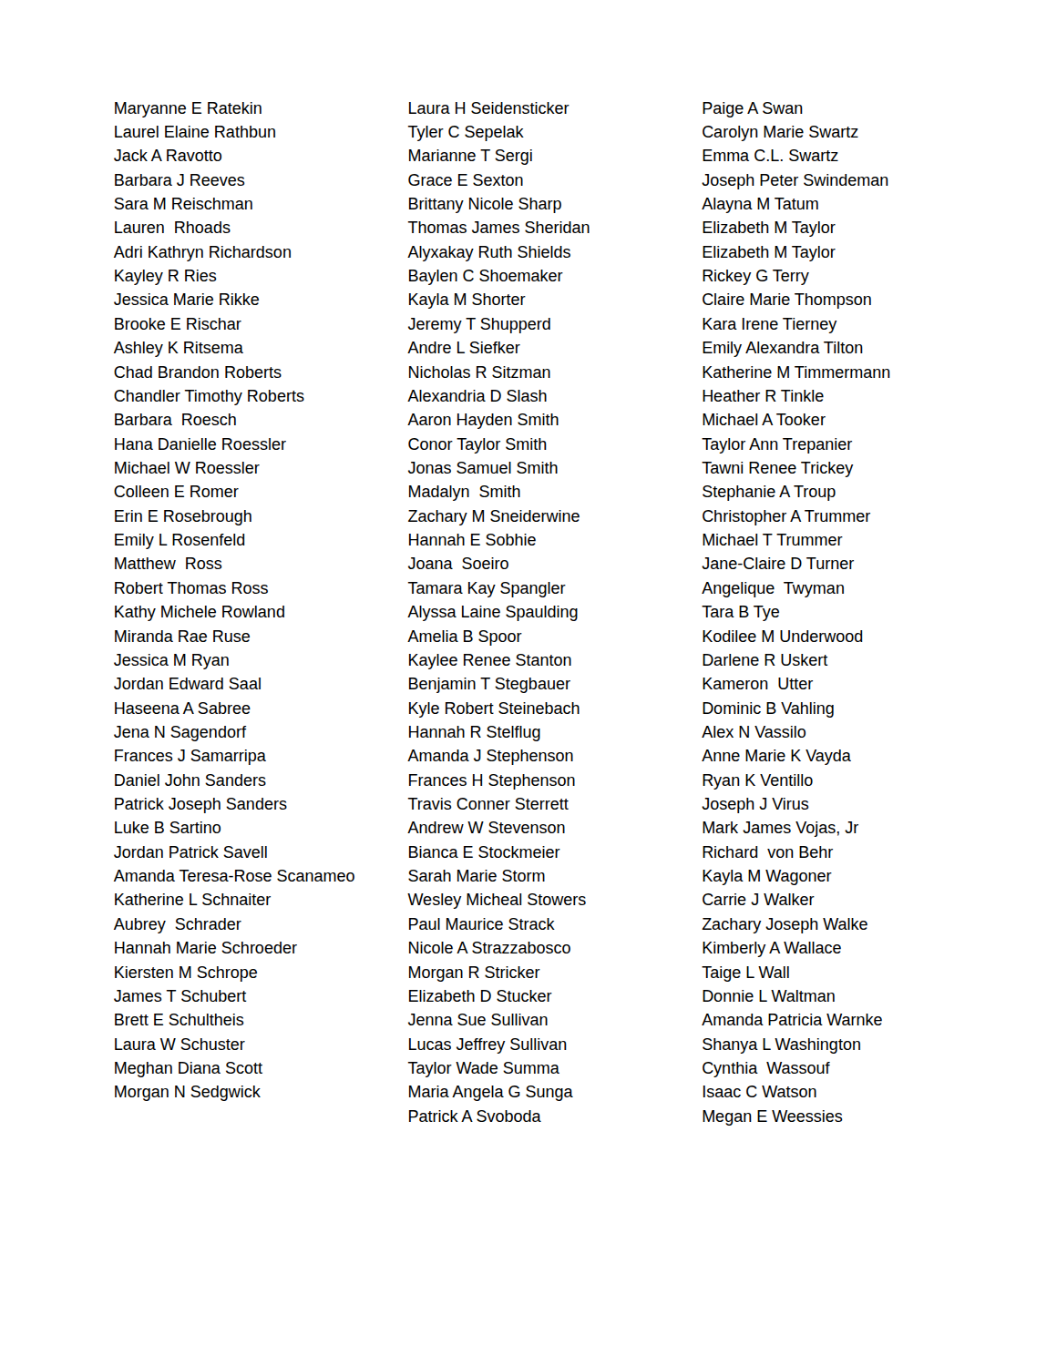Maryanne E Ratekin
Laurel Elaine Rathbun
Jack A Ravotto
Barbara J Reeves
Sara M Reischman
Lauren Rhoads
Adri Kathryn Richardson
Kayley R Ries
Jessica Marie Rikke
Brooke E Rischar
Ashley K Ritsema
Chad Brandon Roberts
Chandler Timothy Roberts
Barbara Roesch
Hana Danielle Roessler
Michael W Roessler
Colleen E Romer
Erin E Rosebrough
Emily L Rosenfeld
Matthew Ross
Robert Thomas Ross
Kathy Michele Rowland
Miranda Rae Ruse
Jessica M Ryan
Jordan Edward Saal
Haseena A Sabree
Jena N Sagendorf
Frances J Samarripa
Daniel John Sanders
Patrick Joseph Sanders
Luke B Sartino
Jordan Patrick Savell
Amanda Teresa-Rose Scanameo
Katherine L Schnaiter
Aubrey Schrader
Hannah Marie Schroeder
Kiersten M Schrope
James T Schubert
Brett E Schultheis
Laura W Schuster
Meghan Diana Scott
Morgan N Sedgwick
Laura H Seidensticker
Tyler C Sepelak
Marianne T Sergi
Grace E Sexton
Brittany Nicole Sharp
Thomas James Sheridan
Alyxakay Ruth Shields
Baylen C Shoemaker
Kayla M Shorter
Jeremy T Shupperd
Andre L Siefker
Nicholas R Sitzman
Alexandria D Slash
Aaron Hayden Smith
Conor Taylor Smith
Jonas Samuel Smith
Madalyn Smith
Zachary M Sneiderwine
Hannah E Sobhie
Joana Soeiro
Tamara Kay Spangler
Alyssa Laine Spaulding
Amelia B Spoor
Kaylee Renee Stanton
Benjamin T Stegbauer
Kyle Robert Steinebach
Hannah R Stelflug
Amanda J Stephenson
Frances H Stephenson
Travis Conner Sterrett
Andrew W Stevenson
Bianca E Stockmeier
Sarah Marie Storm
Wesley Micheal Stowers
Paul Maurice Strack
Nicole A Strazzabosco
Morgan R Stricker
Elizabeth D Stucker
Jenna Sue Sullivan
Lucas Jeffrey Sullivan
Taylor Wade Summa
Maria Angela G Sunga
Patrick A Svoboda
Paige A Swan
Carolyn Marie Swartz
Emma C.L. Swartz
Joseph Peter Swindeman
Alayna M Tatum
Elizabeth M Taylor
Elizabeth M Taylor
Rickey G Terry
Claire Marie Thompson
Kara Irene Tierney
Emily Alexandra Tilton
Katherine M Timmermann
Heather R Tinkle
Michael A Tooker
Taylor Ann Trepanier
Tawni Renee Trickey
Stephanie A Troup
Christopher A Trummer
Michael T Trummer
Jane-Claire D Turner
Angelique Twyman
Tara B Tye
Kodilee M Underwood
Darlene R Uskert
Kameron Utter
Dominic B Vahling
Alex N Vassilo
Anne Marie K Vayda
Ryan K Ventillo
Joseph J Virus
Mark James Vojas, Jr
Richard von Behr
Kayla M Wagoner
Carrie J Walker
Zachary Joseph Walke
Kimberly A Wallace
Taige L Wall
Donnie L Waltman
Amanda Patricia Warnke
Shanya L Washington
Cynthia Wassouf
Isaac C Watson
Megan E Weessies